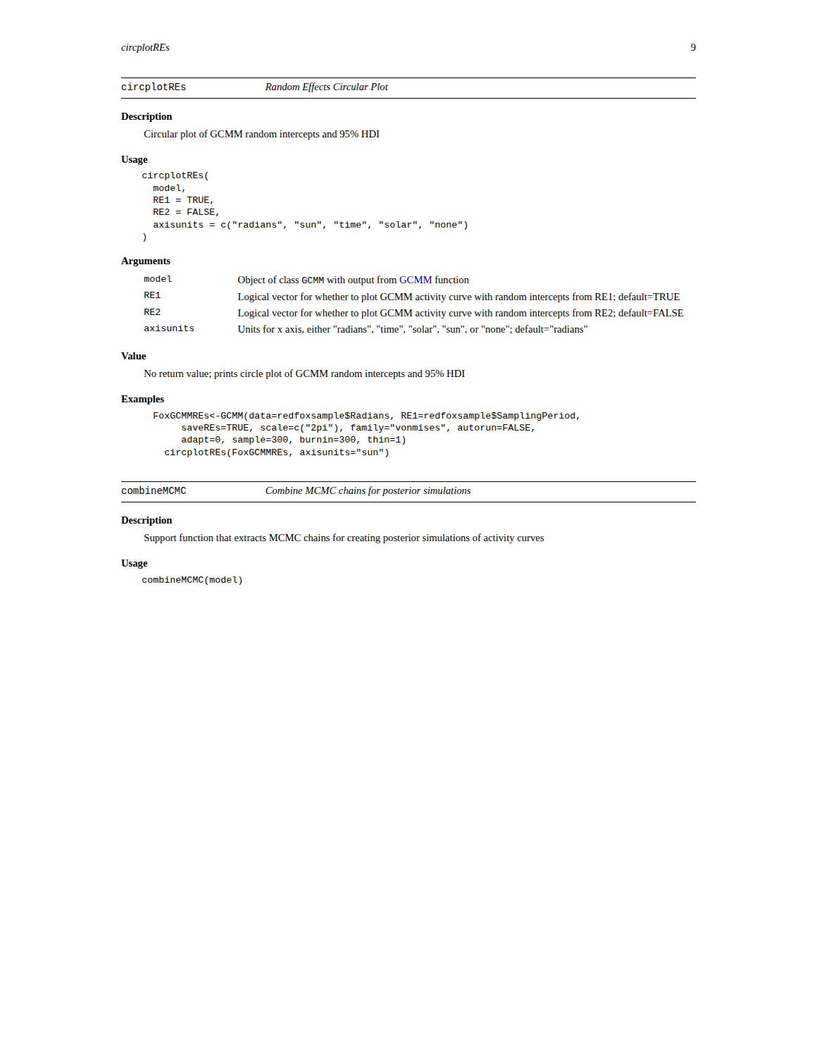circplotREs 9
circplotREs Random Effects Circular Plot
Description
Circular plot of GCMM random intercepts and 95% HDI
Usage
circplotREs(
  model,
  RE1 = TRUE,
  RE2 = FALSE,
  axisunits = c("radians", "sun", "time", "solar", "none")
)
Arguments
| model | Object of class GCMM with output from GCMM function |
| RE1 | Logical vector for whether to plot GCMM activity curve with random intercepts from RE1; default=TRUE |
| RE2 | Logical vector for whether to plot GCMM activity curve with random intercepts from RE2; default=FALSE |
| axisunits | Units for x axis, either "radians", "time", "solar", "sun", or "none"; default="radians" |
Value
No return value; prints circle plot of GCMM random intercepts and 95% HDI
Examples
 FoxGCMMREs<-GCMM(data=redfoxsample$Radians, RE1=redfoxsample$SamplingPeriod,
      saveREs=TRUE, scale=c("2pi"), family="vonmises", autorun=FALSE,
      adapt=0, sample=300, burnin=300, thin=1)
   circplotREs(FoxGCMMREs, axisunits="sun")
combineMCMC Combine MCMC chains for posterior simulations
Description
Support function that extracts MCMC chains for creating posterior simulations of activity curves
Usage
combineMCMC(model)